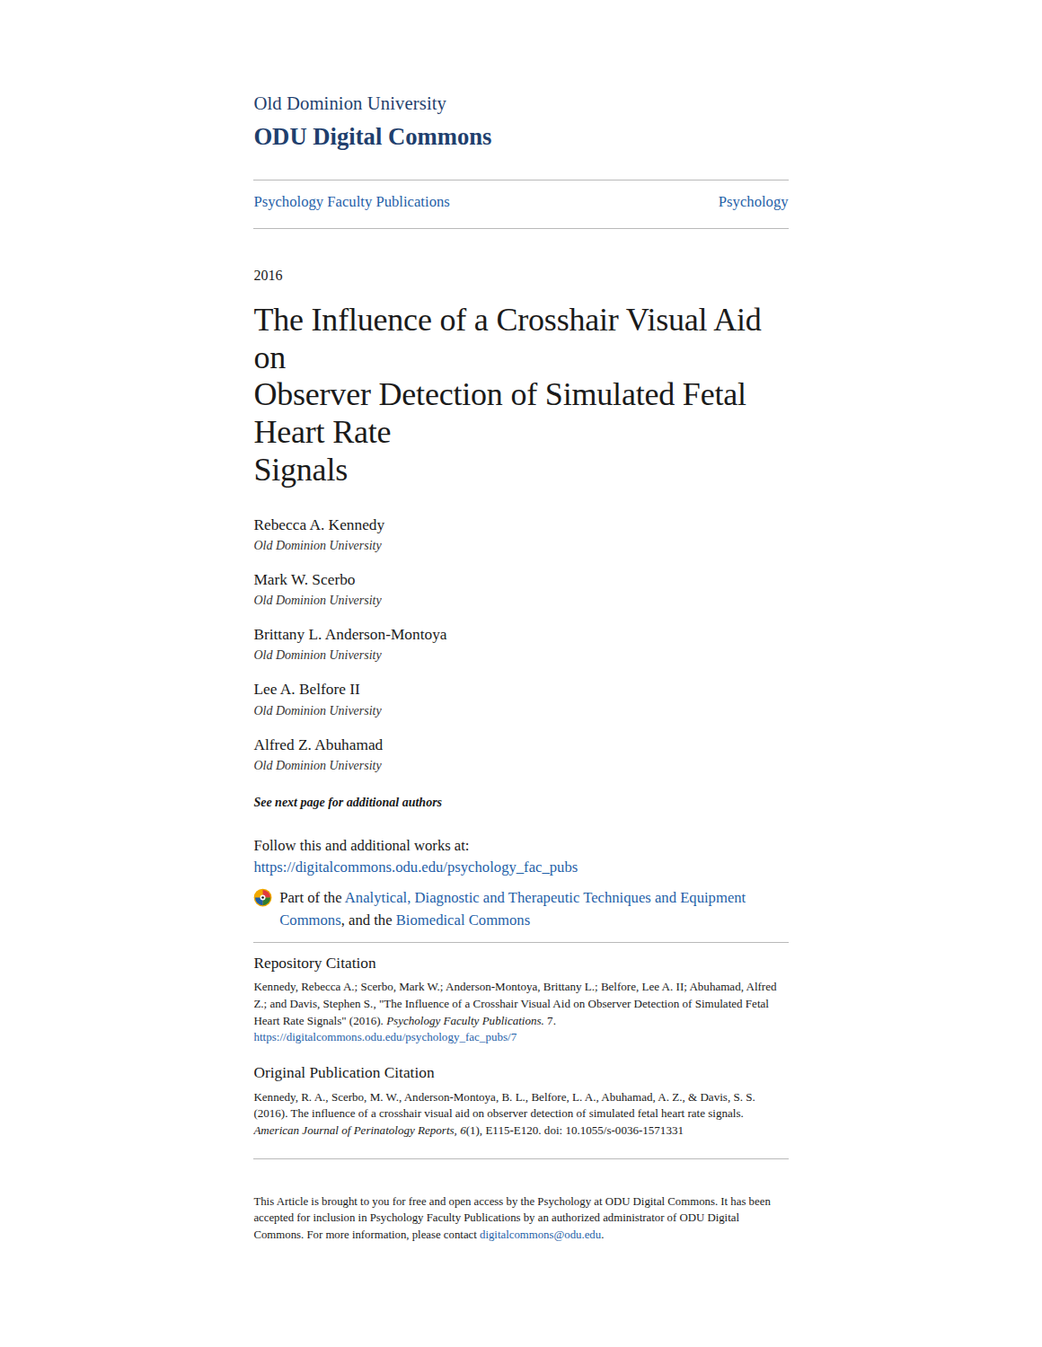Old Dominion University
ODU Digital Commons
Psychology Faculty Publications
Psychology
2016
The Influence of a Crosshair Visual Aid on
Observer Detection of Simulated Fetal Heart Rate
Signals
Rebecca A. Kennedy
Old Dominion University
Mark W. Scerbo
Old Dominion University
Brittany L. Anderson-Montoya
Old Dominion University
Lee A. Belfore II
Old Dominion University
Alfred Z. Abuhamad
Old Dominion University
See next page for additional authors
Follow this and additional works at: https://digitalcommons.odu.edu/psychology_fac_pubs
Part of the Analytical, Diagnostic and Therapeutic Techniques and Equipment Commons, and the Biomedical Commons
Repository Citation
Kennedy, Rebecca A.; Scerbo, Mark W.; Anderson-Montoya, Brittany L.; Belfore, Lee A. II; Abuhamad, Alfred Z.; and Davis, Stephen S., "The Influence of a Crosshair Visual Aid on Observer Detection of Simulated Fetal Heart Rate Signals" (2016). Psychology Faculty Publications. 7.
https://digitalcommons.odu.edu/psychology_fac_pubs/7
Original Publication Citation
Kennedy, R. A., Scerbo, M. W., Anderson-Montoya, B. L., Belfore, L. A., Abuhamad, A. Z., & Davis, S. S. (2016). The influence of a crosshair visual aid on observer detection of simulated fetal heart rate signals. American Journal of Perinatology Reports, 6(1), E115-E120. doi: 10.1055/s-0036-1571331
This Article is brought to you for free and open access by the Psychology at ODU Digital Commons. It has been accepted for inclusion in Psychology Faculty Publications by an authorized administrator of ODU Digital Commons. For more information, please contact digitalcommons@odu.edu.